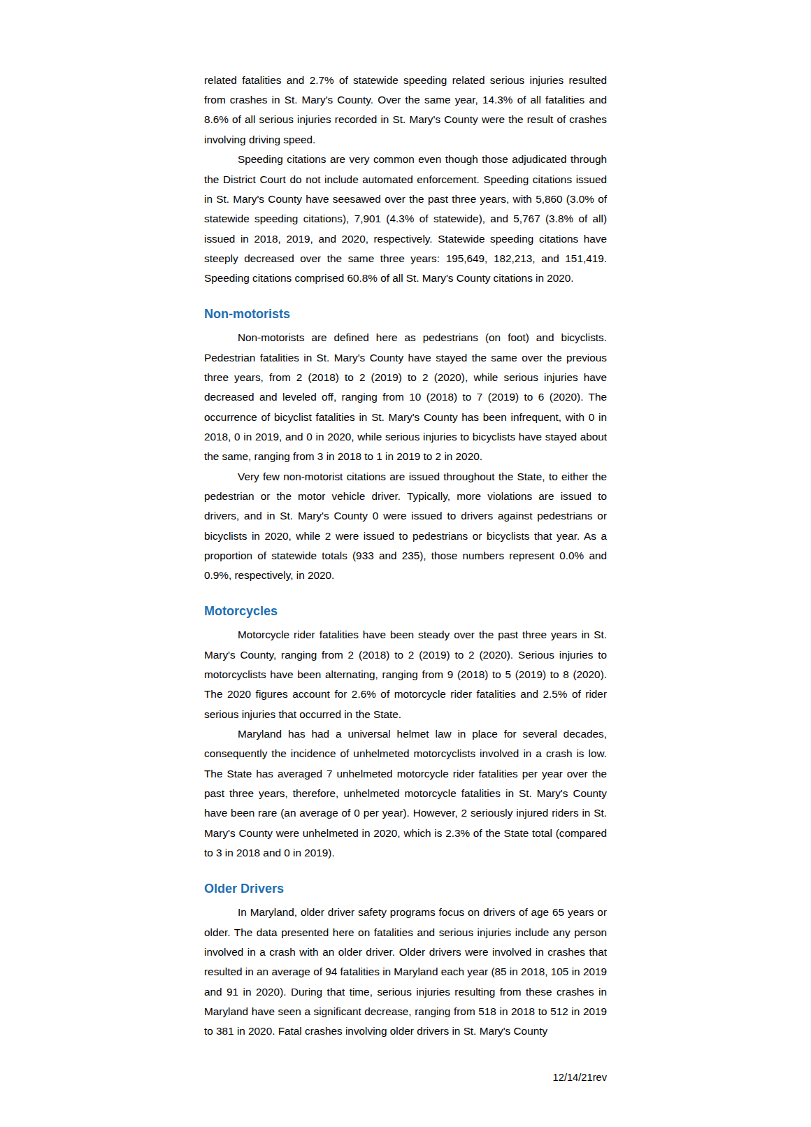related fatalities and 2.7% of statewide speeding related serious injuries resulted from crashes in St. Mary's County. Over the same year, 14.3% of all fatalities and 8.6% of all serious injuries recorded in St. Mary's County were the result of crashes involving driving speed.
Speeding citations are very common even though those adjudicated through the District Court do not include automated enforcement. Speeding citations issued in St. Mary's County have seesawed over the past three years, with 5,860 (3.0% of statewide speeding citations), 7,901 (4.3% of statewide), and 5,767 (3.8% of all) issued in 2018, 2019, and 2020, respectively. Statewide speeding citations have steeply decreased over the same three years: 195,649, 182,213, and 151,419. Speeding citations comprised 60.8% of all St. Mary's County citations in 2020.
Non-motorists
Non-motorists are defined here as pedestrians (on foot) and bicyclists. Pedestrian fatalities in St. Mary's County have stayed the same over the previous three years, from 2 (2018) to 2 (2019) to 2 (2020), while serious injuries have decreased and leveled off, ranging from 10 (2018) to 7 (2019) to 6 (2020). The occurrence of bicyclist fatalities in St. Mary's County has been infrequent, with 0 in 2018, 0 in 2019, and 0 in 2020, while serious injuries to bicyclists have stayed about the same, ranging from 3 in 2018 to 1 in 2019 to 2 in 2020.
Very few non-motorist citations are issued throughout the State, to either the pedestrian or the motor vehicle driver. Typically, more violations are issued to drivers, and in St. Mary's County 0 were issued to drivers against pedestrians or bicyclists in 2020, while 2 were issued to pedestrians or bicyclists that year. As a proportion of statewide totals (933 and 235), those numbers represent 0.0% and 0.9%, respectively, in 2020.
Motorcycles
Motorcycle rider fatalities have been steady over the past three years in St. Mary's County, ranging from 2 (2018) to 2 (2019) to 2 (2020). Serious injuries to motorcyclists have been alternating, ranging from 9 (2018) to 5 (2019) to 8 (2020). The 2020 figures account for 2.6% of motorcycle rider fatalities and 2.5% of rider serious injuries that occurred in the State.
Maryland has had a universal helmet law in place for several decades, consequently the incidence of unhelmeted motorcyclists involved in a crash is low. The State has averaged 7 unhelmeted motorcycle rider fatalities per year over the past three years, therefore, unhelmeted motorcycle fatalities in St. Mary's County have been rare (an average of 0 per year). However, 2 seriously injured riders in St. Mary's County were unhelmeted in 2020, which is 2.3% of the State total (compared to 3 in 2018 and 0 in 2019).
Older Drivers
In Maryland, older driver safety programs focus on drivers of age 65 years or older. The data presented here on fatalities and serious injuries include any person involved in a crash with an older driver. Older drivers were involved in crashes that resulted in an average of 94 fatalities in Maryland each year (85 in 2018, 105 in 2019 and 91 in 2020). During that time, serious injuries resulting from these crashes in Maryland have seen a significant decrease, ranging from 518 in 2018 to 512 in 2019 to 381 in 2020. Fatal crashes involving older drivers in St. Mary's County
12/14/21rev